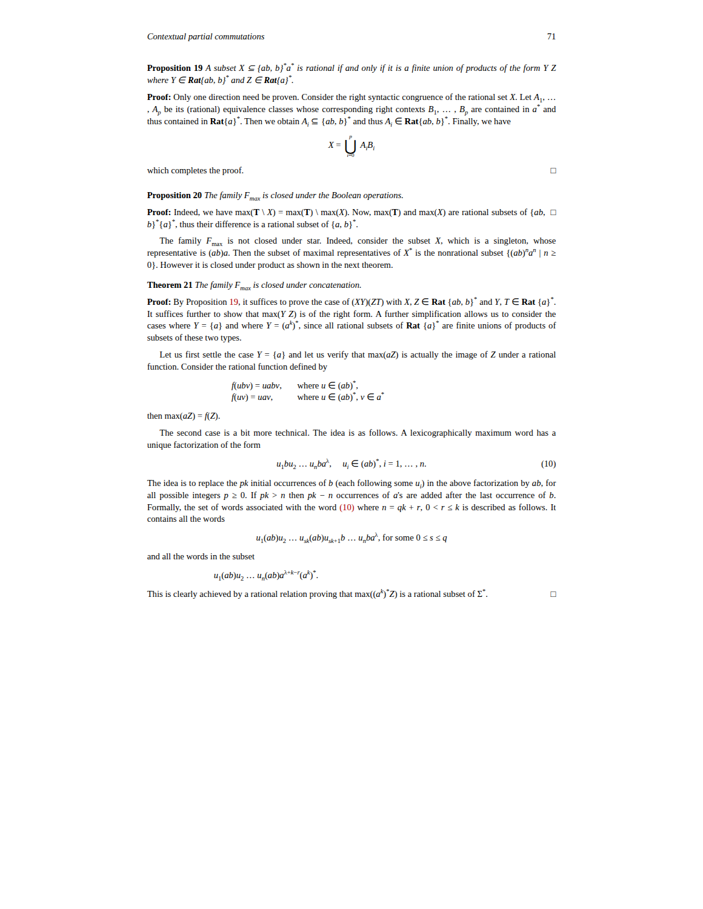Contextual partial commutations 71
Proposition 19 A subset X ⊆ {ab, b}*a* is rational if and only if it is a finite union of products of the form Y Z where Y ∈ Rat{ab, b}* and Z ∈ Rat{a}*.
Proof: Only one direction need be proven. Consider the right syntactic congruence of the rational set X. Let A1, … , Ap be its (rational) equivalence classes whose corresponding right contexts B1, … , Bp are contained in a* and thus contained in Rat{a}*. Then we obtain Ai ⊆ {ab, b}* and thus Ai ∈ Rat{ab, b}*. Finally, we have
X = p ⋃ i=0 AiBi
□ which completes the proof.
Proposition 20 The family Fmax is closed under the Boolean operations.
□ Proof: Indeed, we have max(T \ X) = max(T) \ max(X). Now, max(T) and max(X) are rational subsets of {ab, b}*{a}*, thus their difference is a rational subset of {a, b}*.
The family Fmax is not closed under star. Indeed, consider the subset X, which is a singleton, whose representative is (ab)a. Then the subset of maximal representatives of X* is the nonrational subset {(ab)nan | n ≥ 0}. However it is closed under product as shown in the next theorem.
Theorem 21 The family Fmax is closed under concatenation.
Proof: By Proposition 19, it suffices to prove the case of (XY)(ZT) with X, Z ∈ Rat {ab, b}* and Y, T ∈ Rat {a}*. It suffices further to show that max(Y Z) is of the right form. A further simplification allows us to consider the cases where Y = {a} and where Y = (ak)*, since all rational subsets of Rat {a}* are finite unions of products of subsets of these two types.
Let us first settle the case Y = {a} and let us verify that max(aZ) is actually the image of Z under a rational function. Consider the rational function defined by
f(ubv) = uabv, where u ∈ (ab)*, f(uv) = uav, where u ∈ (ab)*, v ∈ a*
then max(aZ) = f(Z).
The second case is a bit more technical. The idea is as follows. A lexicographically maximum word has a unique factorization of the form
u1bu2 … unbaλ, ui ∈ (ab)*, i = 1, … , n. (10)
The idea is to replace the pk initial occurrences of b (each following some ui) in the above factorization by ab, for all possible integers p ≥ 0. If pk > n then pk − n occurrences of a's are added after the last occurrence of b. Formally, the set of words associated with the word (10) where n = qk + r, 0 < r ≤ k is described as follows. It contains all the words
u1(ab)u2 … usk(ab)usk+1b … unbaλ, for some 0 ≤ s ≤ q
and all the words in the subset
u1(ab)u2 … un(ab)aλ+k−r(ak)*.
□ This is clearly achieved by a rational relation proving that max((ak)*Z) is a rational subset of Σ*.